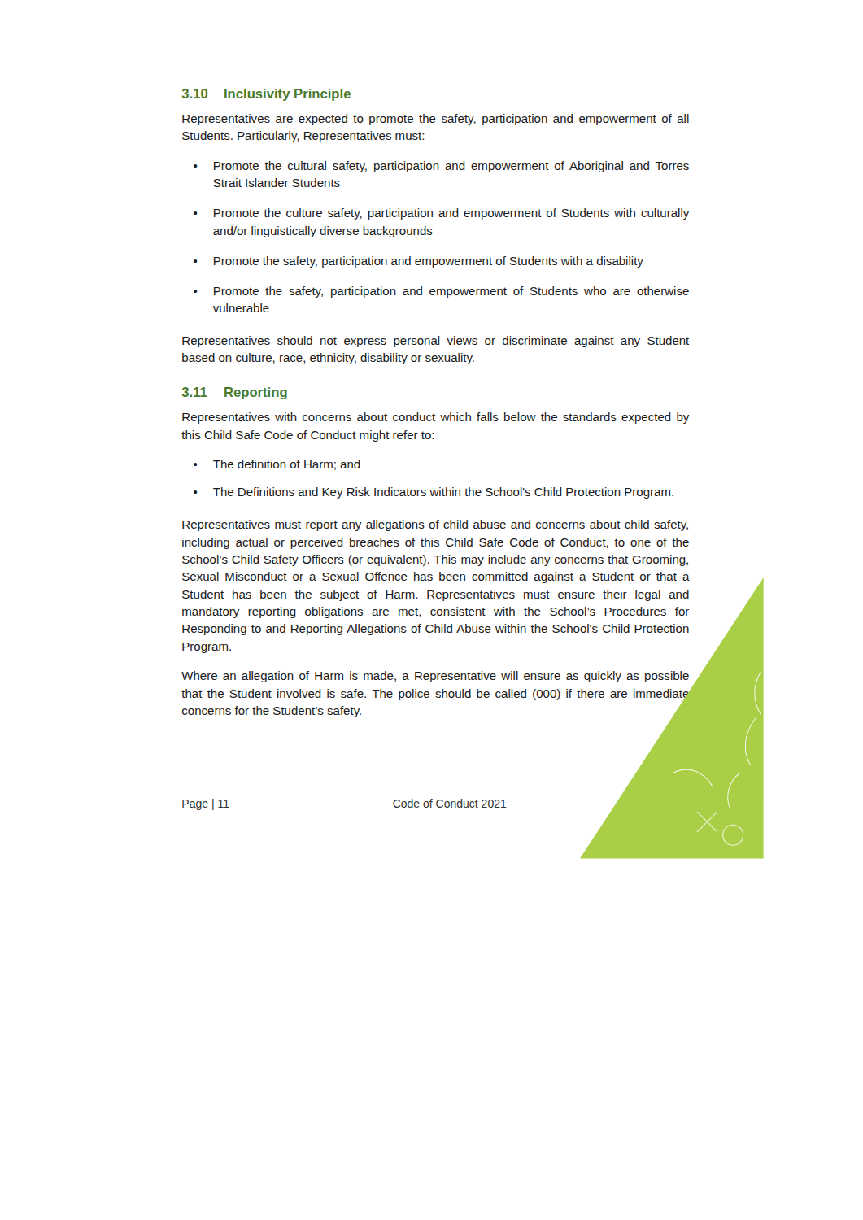3.10 Inclusivity Principle
Representatives are expected to promote the safety, participation and empowerment of all Students. Particularly, Representatives must:
Promote the cultural safety, participation and empowerment of Aboriginal and Torres Strait Islander Students
Promote the culture safety, participation and empowerment of Students with culturally and/or linguistically diverse backgrounds
Promote the safety, participation and empowerment of Students with a disability
Promote the safety, participation and empowerment of Students who are otherwise vulnerable
Representatives should not express personal views or discriminate against any Student based on culture, race, ethnicity, disability or sexuality.
3.11 Reporting
Representatives with concerns about conduct which falls below the standards expected by this Child Safe Code of Conduct might refer to:
The definition of Harm; and
The Definitions and Key Risk Indicators within the School's Child Protection Program.
Representatives must report any allegations of child abuse and concerns about child safety, including actual or perceived breaches of this Child Safe Code of Conduct, to one of the School’s Child Safety Officers (or equivalent). This may include any concerns that Grooming, Sexual Misconduct or a Sexual Offence has been committed against a Student or that a Student has been the subject of Harm. Representatives must ensure their legal and mandatory reporting obligations are met, consistent with the School’s Procedures for Responding to and Reporting Allegations of Child Abuse within the School's Child Protection Program.
Where an allegation of Harm is made, a Representative will ensure as quickly as possible that the Student involved is safe. The police should be called (000) if there are immediate concerns for the Student’s safety.
Page | 11 Code of Conduct 2021